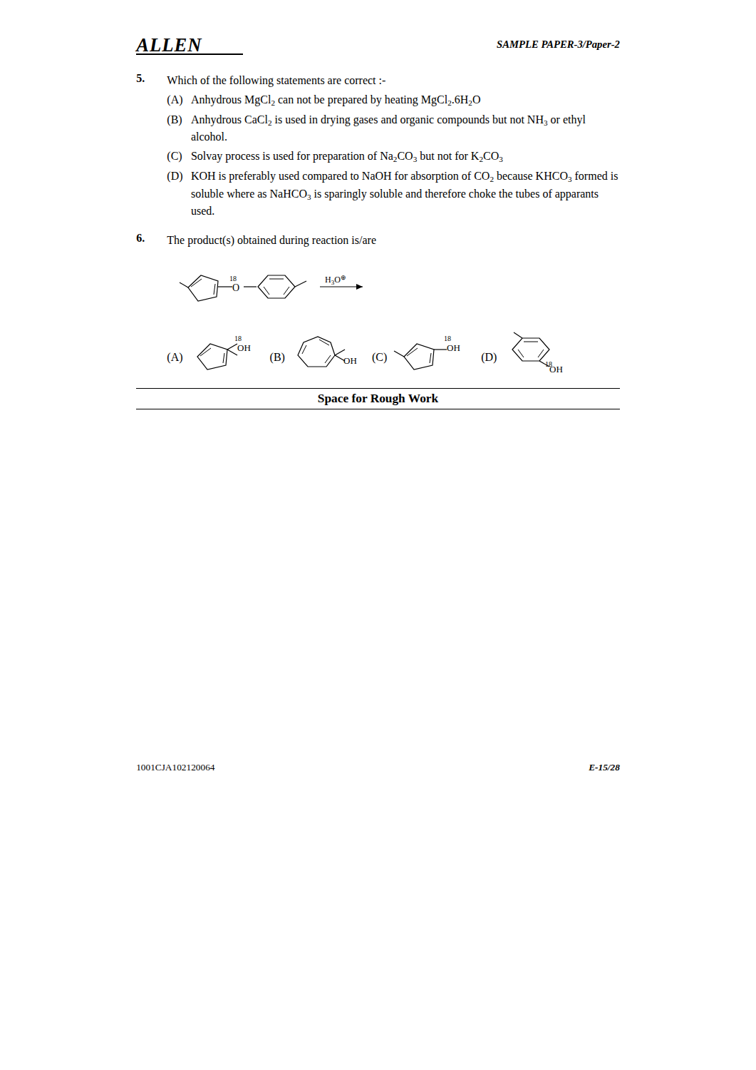ALLEN
SAMPLE PAPER-3/Paper-2
5.
Which of the following statements are correct :-
(A) Anhydrous MgCl2 can not be prepared by heating MgCl2.6H2O
(B) Anhydrous CaCl2 is used in drying gases and organic compounds but not NH3 or ethyl alcohol.
(C) Solvay process is used for preparation of Na2CO3 but not for K2CO3
(D) KOH is preferably used compared to NaOH for absorption of CO2 because KHCO3 formed is soluble where as NaHCO3 is sparingly soluble and therefore choke the tubes of apparants used.
6.
The product(s) obtained during reaction is/are
18 O H3O⊕
(A) 18 OH
(B) OH
(C) 18 OH
(D) 18 OH
Space for Rough Work
1001CJA102120064
E-15/28